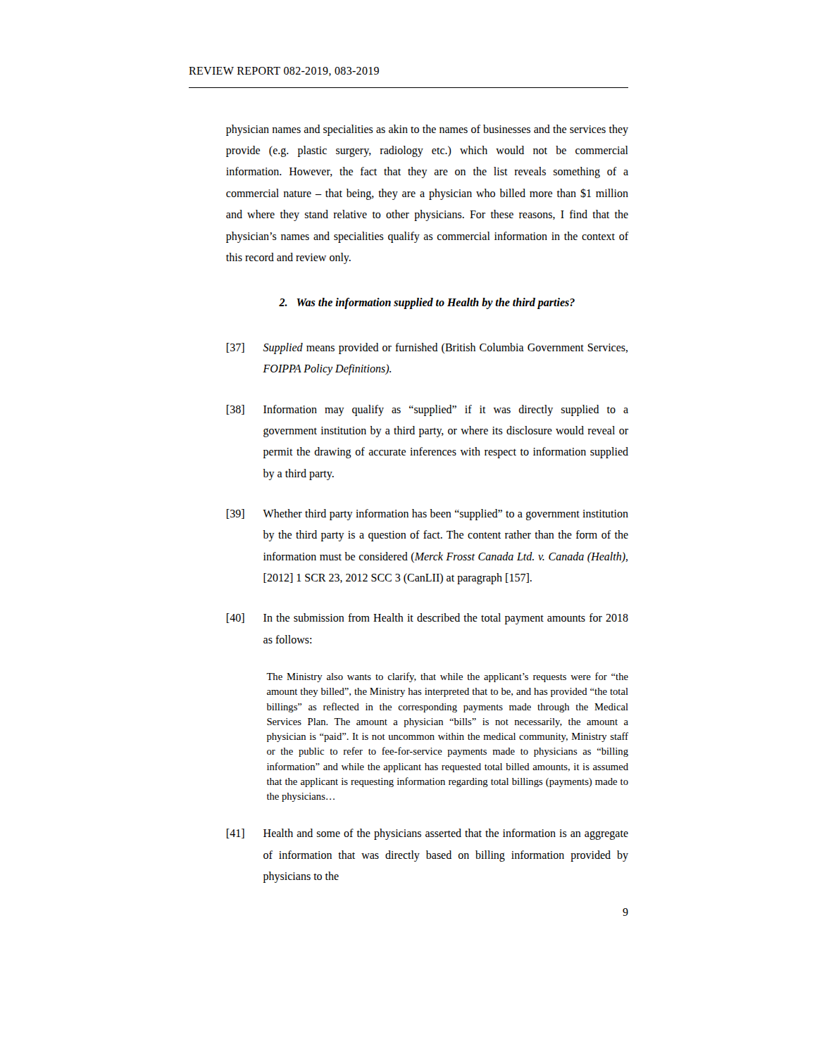REVIEW REPORT 082-2019, 083-2019
physician names and specialities as akin to the names of businesses and the services they provide (e.g. plastic surgery, radiology etc.) which would not be commercial information. However, the fact that they are on the list reveals something of a commercial nature – that being, they are a physician who billed more than $1 million and where they stand relative to other physicians. For these reasons, I find that the physician’s names and specialities qualify as commercial information in the context of this record and review only.
2. Was the information supplied to Health by the third parties?
[37] Supplied means provided or furnished (British Columbia Government Services, FOIPPA Policy Definitions).
[38] Information may qualify as “supplied” if it was directly supplied to a government institution by a third party, or where its disclosure would reveal or permit the drawing of accurate inferences with respect to information supplied by a third party.
[39] Whether third party information has been “supplied” to a government institution by the third party is a question of fact. The content rather than the form of the information must be considered (Merck Frosst Canada Ltd. v. Canada (Health), [2012] 1 SCR 23, 2012 SCC 3 (CanLII) at paragraph [157].
[40] In the submission from Health it described the total payment amounts for 2018 as follows:
The Ministry also wants to clarify, that while the applicant’s requests were for “the amount they billed”, the Ministry has interpreted that to be, and has provided “the total billings” as reflected in the corresponding payments made through the Medical Services Plan. The amount a physician “bills” is not necessarily, the amount a physician is “paid”. It is not uncommon within the medical community, Ministry staff or the public to refer to fee-for-service payments made to physicians as “billing information” and while the applicant has requested total billed amounts, it is assumed that the applicant is requesting information regarding total billings (payments) made to the physicians…
[41] Health and some of the physicians asserted that the information is an aggregate of information that was directly based on billing information provided by physicians to the
9